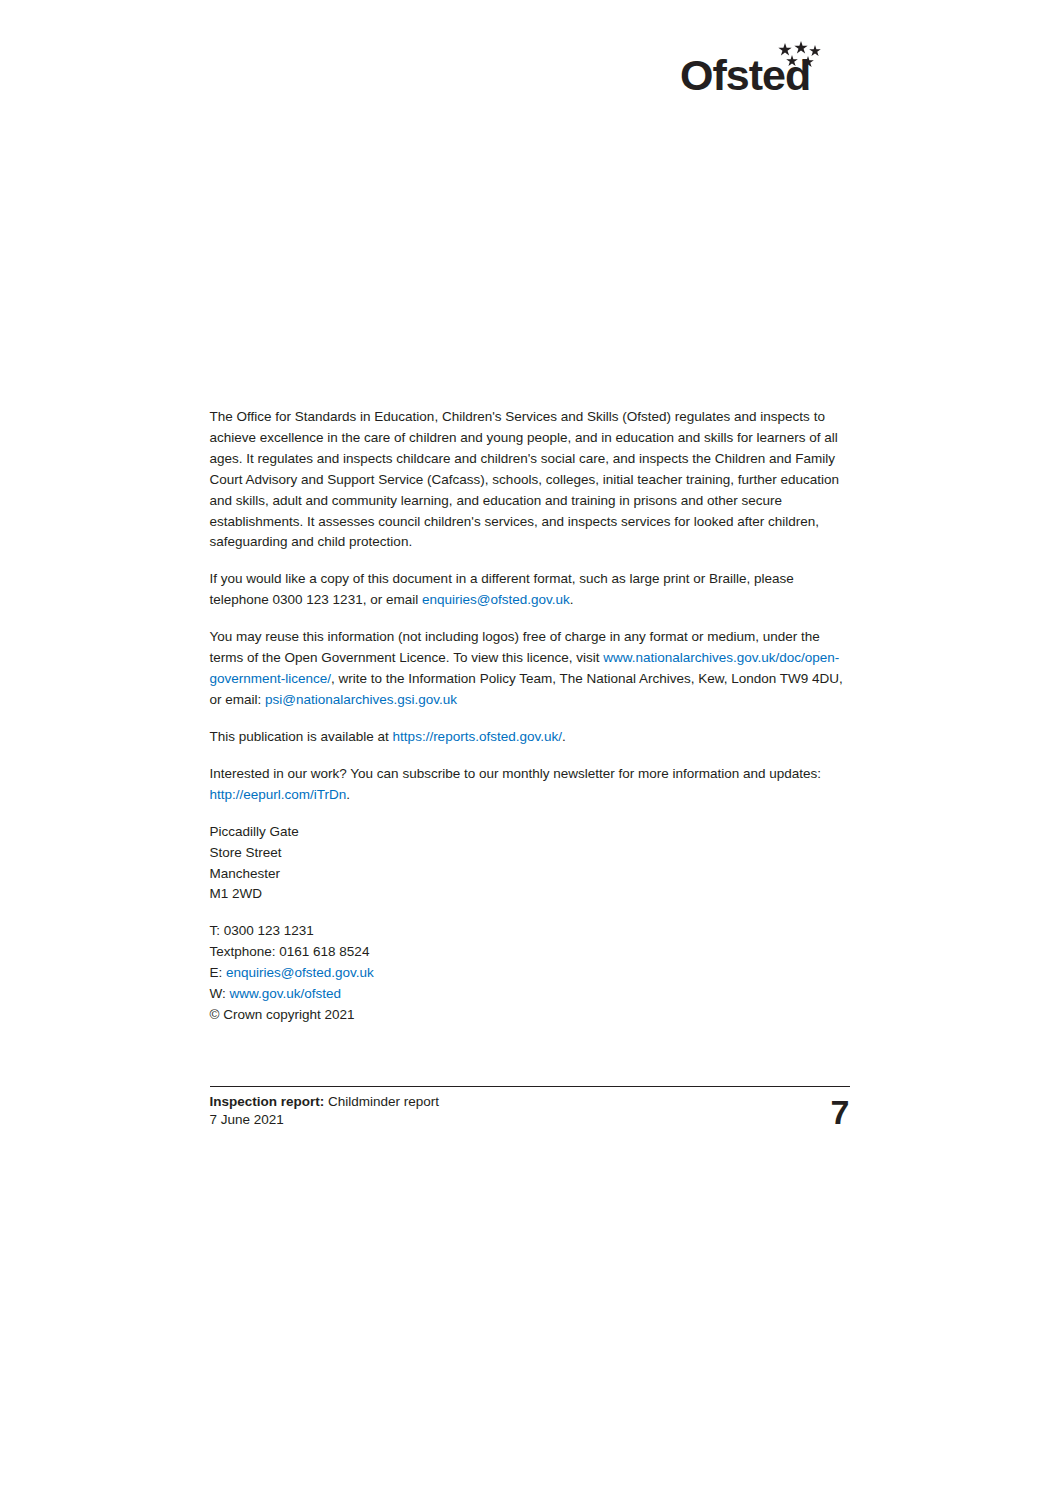The Office for Standards in Education, Children's Services and Skills (Ofsted) regulates and inspects to achieve excellence in the care of children and young people, and in education and skills for learners of all ages. It regulates and inspects childcare and children's social care, and inspects the Children and Family Court Advisory and Support Service (Cafcass), schools, colleges, initial teacher training, further education and skills, adult and community learning, and education and training in prisons and other secure establishments. It assesses council children's services, and inspects services for looked after children, safeguarding and child protection.
If you would like a copy of this document in a different format, such as large print or Braille, please telephone 0300 123 1231, or email enquiries@ofsted.gov.uk.
You may reuse this information (not including logos) free of charge in any format or medium, under the terms of the Open Government Licence. To view this licence, visit www.nationalarchives.gov.uk/doc/open-government-licence/, write to the Information Policy Team, The National Archives, Kew, London TW9 4DU, or email: psi@nationalarchives.gsi.gov.uk
This publication is available at https://reports.ofsted.gov.uk/.
Interested in our work? You can subscribe to our monthly newsletter for more information and updates: http://eepurl.com/iTrDn.
Piccadilly Gate
Store Street
Manchester
M1 2WD
T: 0300 123 1231
Textphone: 0161 618 8524
E: enquiries@ofsted.gov.uk
W: www.gov.uk/ofsted
© Crown copyright 2021
Inspection report: Childminder report
7 June 2021
7